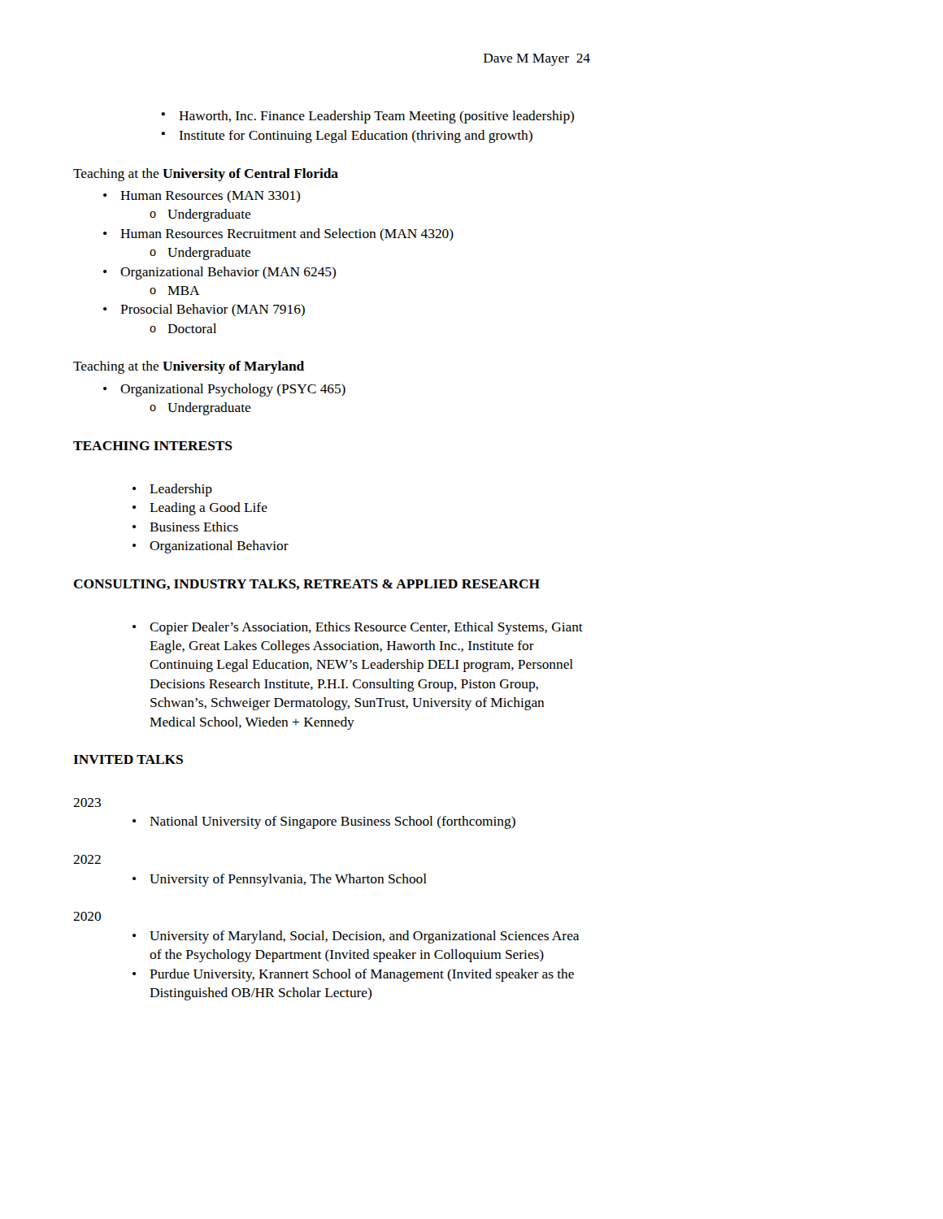Dave M Mayer 24
Haworth, Inc. Finance Leadership Team Meeting (positive leadership)
Institute for Continuing Legal Education (thriving and growth)
Teaching at the University of Central Florida
Human Resources (MAN 3301)
Undergraduate
Human Resources Recruitment and Selection (MAN 4320)
Undergraduate
Organizational Behavior (MAN 6245)
MBA
Prosocial Behavior (MAN 7916)
Doctoral
Teaching at the University of Maryland
Organizational Psychology (PSYC 465)
Undergraduate
Teaching Interests
Leadership
Leading a Good Life
Business Ethics
Organizational Behavior
Consulting, Industry Talks, Retreats & Applied Research
Copier Dealer’s Association, Ethics Resource Center, Ethical Systems, Giant Eagle, Great Lakes Colleges Association, Haworth Inc., Institute for Continuing Legal Education, NEW’s Leadership DELI program, Personnel Decisions Research Institute, P.H.I. Consulting Group, Piston Group, Schwan’s, Schweiger Dermatology, SunTrust, University of Michigan Medical School, Wieden + Kennedy
Invited Talks
2023
National University of Singapore Business School (forthcoming)
2022
University of Pennsylvania, The Wharton School
2020
University of Maryland, Social, Decision, and Organizational Sciences Area of the Psychology Department (Invited speaker in Colloquium Series)
Purdue University, Krannert School of Management (Invited speaker as the Distinguished OB/HR Scholar Lecture)